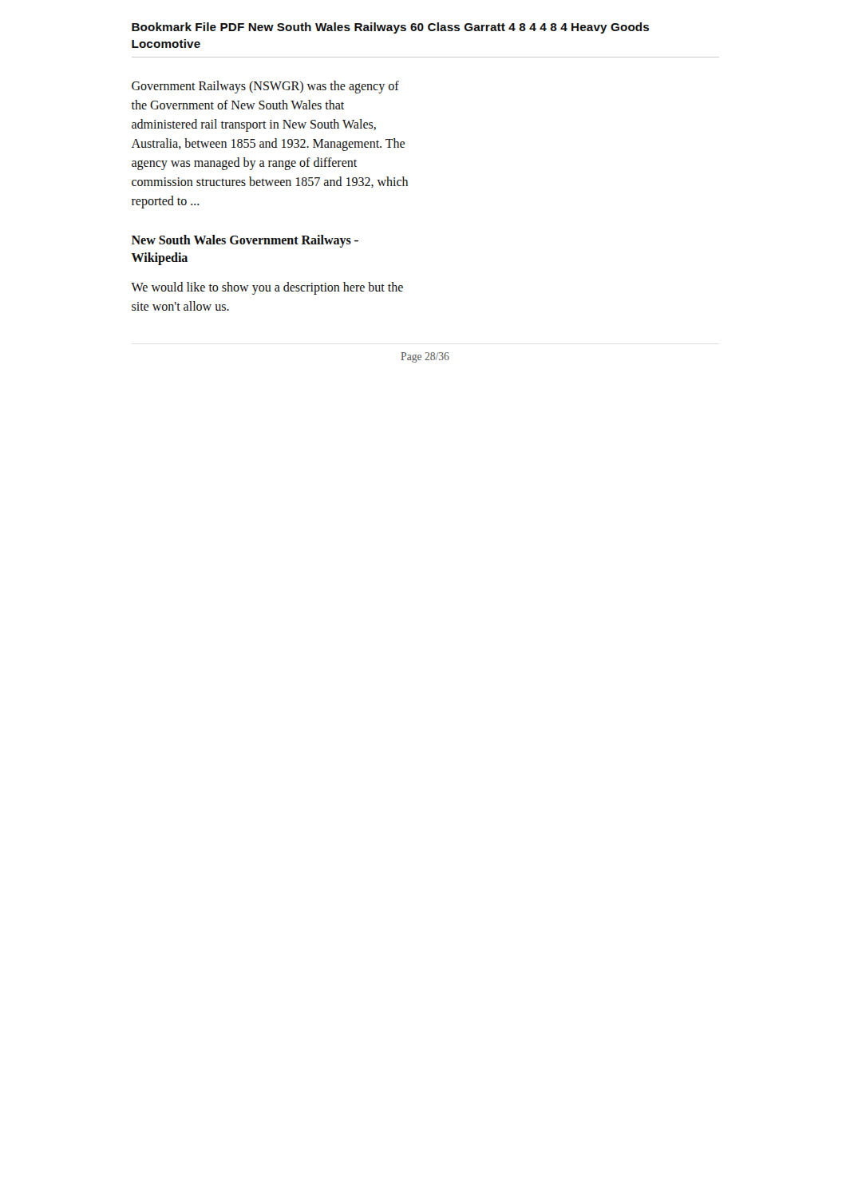Bookmark File PDF New South Wales Railways 60 Class Garratt 4 8 4 4 8 4 Heavy Goods Locomotive
Government Railways (NSWGR) was the agency of the Government of New South Wales that administered rail transport in New South Wales, Australia, between 1855 and 1932. Management. The agency was managed by a range of different commission structures between 1857 and 1932, which reported to ...
New South Wales Government Railways - Wikipedia
We would like to show you a description here but the site won't allow us.
Page 28/36